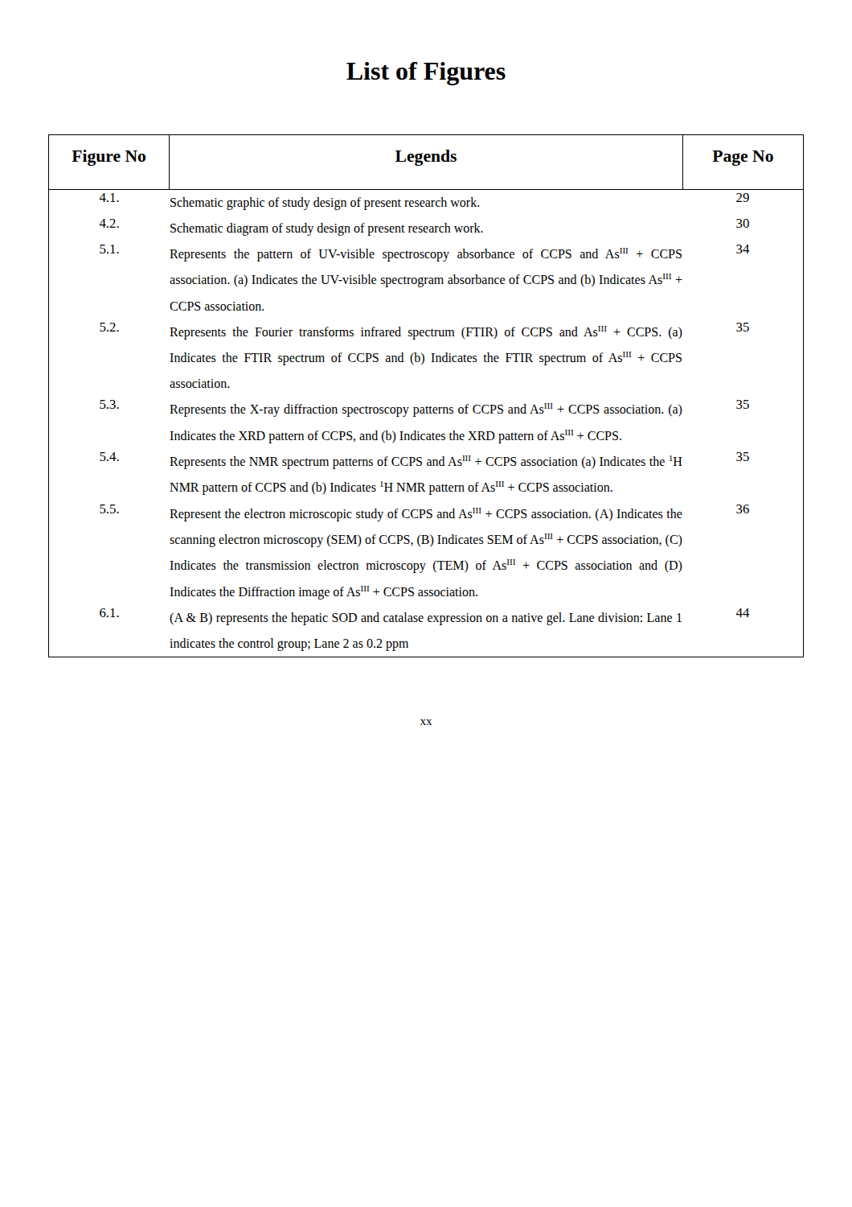List of Figures
| Figure No | Legends | Page No |
| --- | --- | --- |
| / 4.1. / Schematic graphic of study design of present research work. / 29 / / 4.2. / Schematic diagram of study design of present research work. / 30 / / 5.1. / Represents the pattern of UV-visible spectroscopy absorbance of CCPS and As III + CCPS association. (a) Indicates the UV-visible spectrogram absorbance of CCPS and (b) Indicates As III + CCPS association. / 34 / / 5.2. / Represents the Fourier transforms infrared spectrum (FTIR) of CCPS and As III + CCPS. (a) Indicates the FTIR spectrum of CCPS and (b) Indicates the FTIR spectrum of As III + CCPS association. / 35 / / 5.3. / Represents the X-ray diffraction spectroscopy patterns of CCPS and As III + CCPS association. (a) Indicates the XRD pattern of CCPS, and (b) Indicates the XRD pattern of As III + CCPS. / 35 / / 5.4. / Represents the NMR spectrum patterns of CCPS and As III + CCPS association (a) Indicates the 1 H NMR pattern of CCPS and (b) Indicates 1 H NMR pattern of As III + CCPS association. / 35 / / 5.5. / Represent the electron microscopic study of CCPS and As III + CCPS association. (A) Indicates the scanning electron microscopy (SEM) of CCPS, (B) Indicates SEM of As III + CCPS association, (C) Indicates the transmission electron microscopy (TEM) of As III + CCPS association and (D) Indicates the Diffraction image of As III + CCPS association. / 36 / / 6.1. / (A & B) represents the hepatic SOD and catalase expression on a native gel. Lane division: Lane 1 indicates the control group; Lane 2 as 0.2 ppm / 44 / |
xx